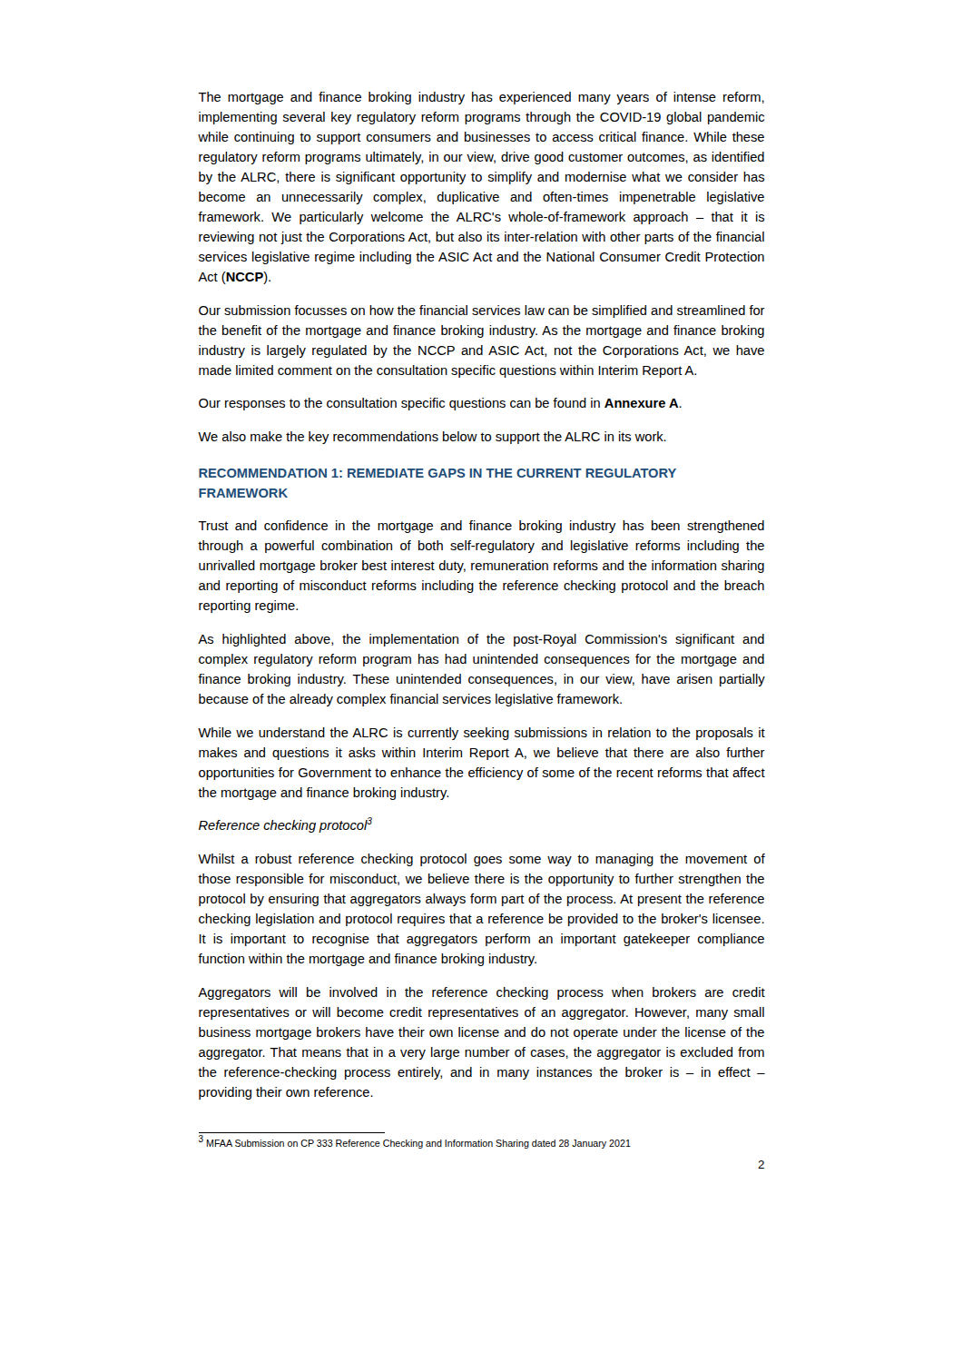The mortgage and finance broking industry has experienced many years of intense reform, implementing several key regulatory reform programs through the COVID-19 global pandemic while continuing to support consumers and businesses to access critical finance. While these regulatory reform programs ultimately, in our view, drive good customer outcomes, as identified by the ALRC, there is significant opportunity to simplify and modernise what we consider has become an unnecessarily complex, duplicative and often-times impenetrable legislative framework. We particularly welcome the ALRC's whole-of-framework approach – that it is reviewing not just the Corporations Act, but also its inter-relation with other parts of the financial services legislative regime including the ASIC Act and the National Consumer Credit Protection Act (NCCP).
Our submission focusses on how the financial services law can be simplified and streamlined for the benefit of the mortgage and finance broking industry. As the mortgage and finance broking industry is largely regulated by the NCCP and ASIC Act, not the Corporations Act, we have made limited comment on the consultation specific questions within Interim Report A.
Our responses to the consultation specific questions can be found in Annexure A.
We also make the key recommendations below to support the ALRC in its work.
RECOMMENDATION 1: REMEDIATE GAPS IN THE CURRENT REGULATORY FRAMEWORK
Trust and confidence in the mortgage and finance broking industry has been strengthened through a powerful combination of both self-regulatory and legislative reforms including the unrivalled mortgage broker best interest duty, remuneration reforms and the information sharing and reporting of misconduct reforms including the reference checking protocol and the breach reporting regime.
As highlighted above, the implementation of the post-Royal Commission's significant and complex regulatory reform program has had unintended consequences for the mortgage and finance broking industry. These unintended consequences, in our view, have arisen partially because of the already complex financial services legislative framework.
While we understand the ALRC is currently seeking submissions in relation to the proposals it makes and questions it asks within Interim Report A, we believe that there are also further opportunities for Government to enhance the efficiency of some of the recent reforms that affect the mortgage and finance broking industry.
Reference checking protocol3
Whilst a robust reference checking protocol goes some way to managing the movement of those responsible for misconduct, we believe there is the opportunity to further strengthen the protocol by ensuring that aggregators always form part of the process. At present the reference checking legislation and protocol requires that a reference be provided to the broker's licensee. It is important to recognise that aggregators perform an important gatekeeper compliance function within the mortgage and finance broking industry.
Aggregators will be involved in the reference checking process when brokers are credit representatives or will become credit representatives of an aggregator. However, many small business mortgage brokers have their own license and do not operate under the license of the aggregator. That means that in a very large number of cases, the aggregator is excluded from the reference-checking process entirely, and in many instances the broker is – in effect – providing their own reference.
3 MFAA Submission on CP 333 Reference Checking and Information Sharing dated 28 January 2021
2